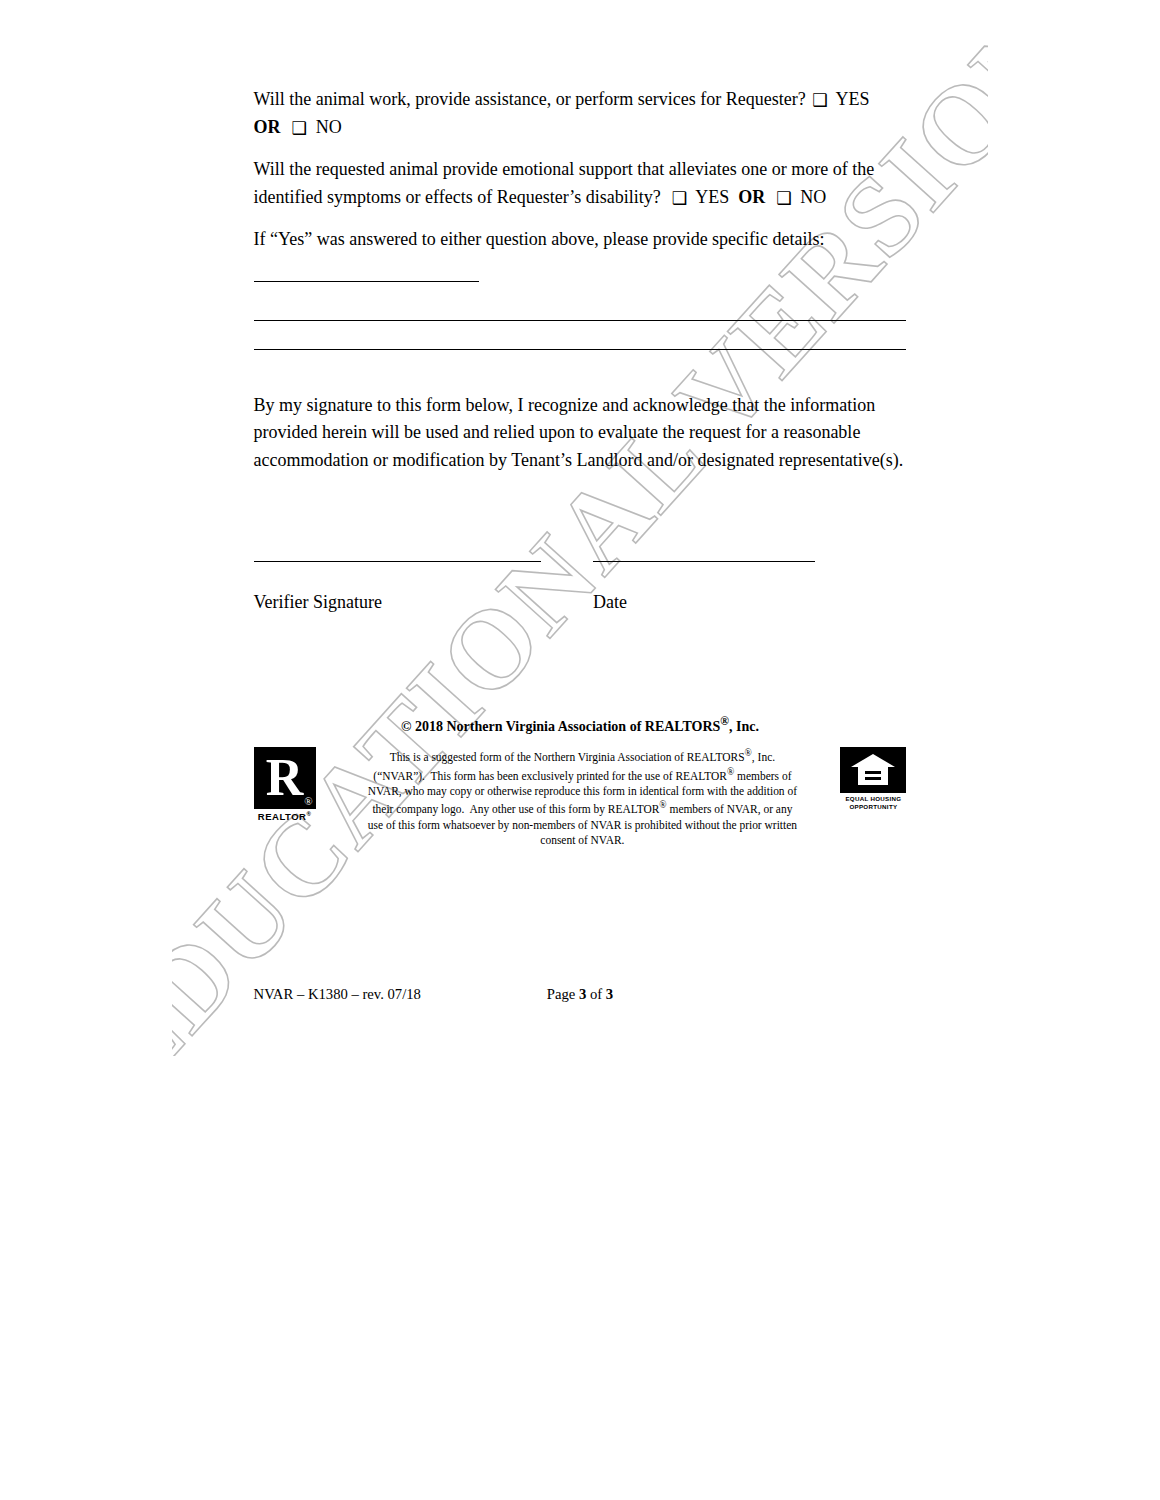EDUCATIONAL VERSION
Will the animal work, provide assistance, or perform services for Requester? ❑ YES OR ❑ NO
Will the requested animal provide emotional support that alleviates one or more of the identified symptoms or effects of Requester’s disability? ❑ YES OR ❑ NO
If “Yes” was answered to either question above, please provide specific details:
By my signature to this form below, I recognize and acknowledge that the information provided herein will be used and relied upon to evaluate the request for a reasonable accommodation or modification by Tenant’s Landlord and/or designated representative(s).
| Verifier Signature | | Date | |
© 2018 Northern Virginia Association of REALTORS®, Inc.
R
REALTOR®
This is a suggested form of the Northern Virginia Association of REALTORS®, Inc. (“NVAR”). This form has been exclusively printed for the use of REALTOR® members of NVAR, who may copy or otherwise reproduce this form in identical form with the addition of their company logo. Any other use of this form by REALTOR® members of NVAR, or any use of this form whatsoever by non-members of NVAR is prohibited without the prior written consent of NVAR.
EQUAL HOUSING
OPPORTUNITY
| NVAR – K1380 – rev. 07/18 | Page 3 of 3 | |